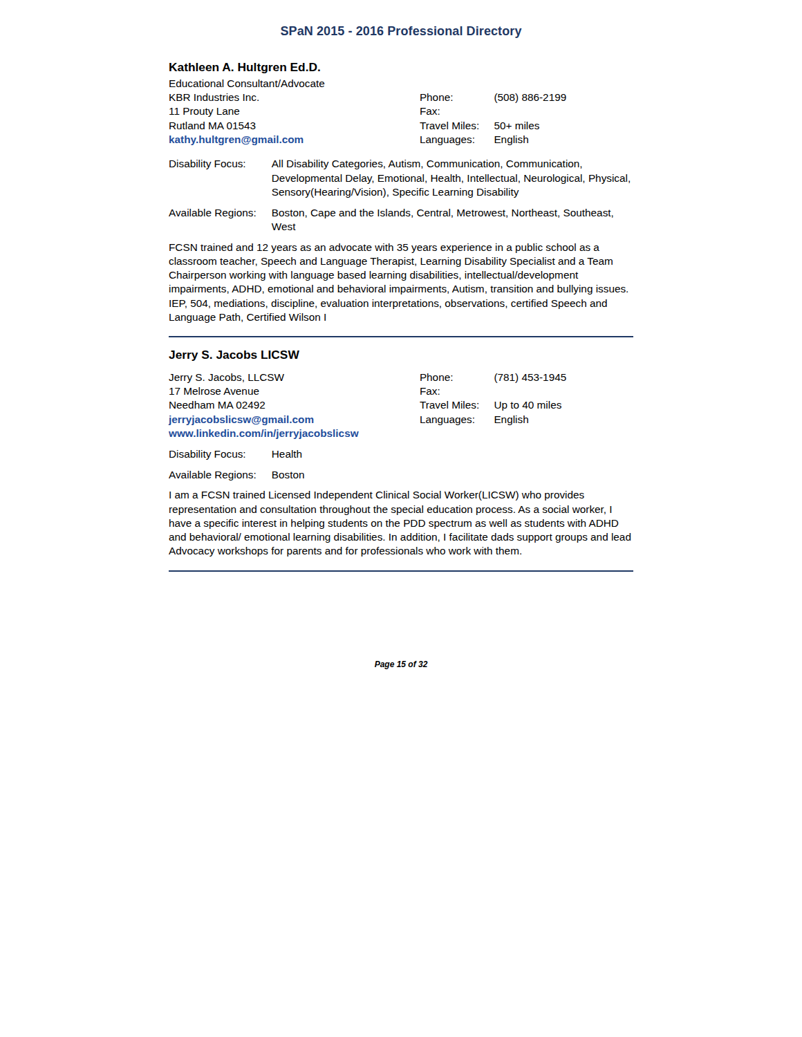SPaN 2015 - 2016 Professional Directory
Kathleen A. Hultgren Ed.D.
Educational Consultant/Advocate
| KBR Industries Inc. | Phone: | (508) 886-2199 |
| 11 Prouty Lane | Fax: | |
| Rutland MA 01543 | Travel Miles: | 50+ miles |
| kathy.hultgren@gmail.com | Languages: | English |
| Disability Focus: | All Disability Categories, Autism, Communication, Communication, Developmental Delay, Emotional, Health, Intellectual, Neurological, Physical, Sensory(Hearing/Vision), Specific Learning Disability |
| Available Regions: | Boston, Cape and the Islands, Central, Metrowest, Northeast, Southeast, West |
FCSN trained and 12 years as an advocate with 35 years experience in a public school as a classroom teacher, Speech and Language Therapist, Learning Disability Specialist and a Team Chairperson working with language based learning disabilities, intellectual/development impairments, ADHD, emotional and behavioral impairments, Autism, transition and bullying issues. IEP, 504, mediations, discipline, evaluation interpretations, observations, certified Speech and Language Path, Certified Wilson I
Jerry S. Jacobs LICSW
| Jerry S. Jacobs, LLCSW | Phone: | (781) 453-1945 |
| 17 Melrose Avenue | Fax: | |
| Needham MA 02492 | Travel Miles: | Up to 40 miles |
| jerryjacobslicsw@gmail.com | Languages: | English |
| www.linkedin.com/in/jerryjacobslicsw | | |
| Disability Focus: | Health |
| Available Regions: | Boston |
I am a FCSN trained Licensed Independent Clinical Social Worker(LICSW) who provides representation and consultation throughout the special education process. As a social worker, I have a specific interest in helping students on the PDD spectrum as well as students with ADHD and behavioral/ emotional learning disabilities. In addition, I facilitate dads support groups and lead Advocacy workshops for parents and for professionals who work with them.
Page 15 of 32